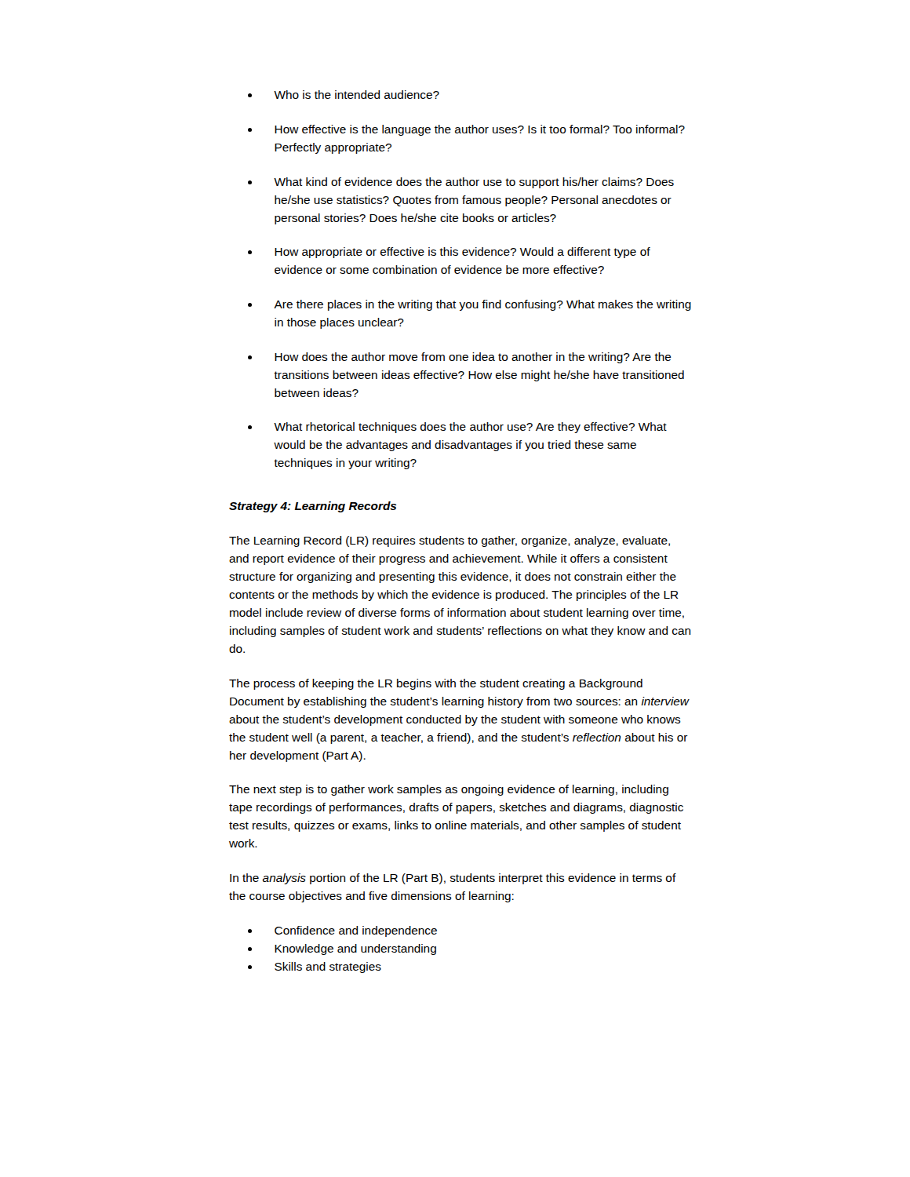Who is the intended audience?
How effective is the language the author uses? Is it too formal? Too informal? Perfectly appropriate?
What kind of evidence does the author use to support his/her claims? Does he/she use statistics? Quotes from famous people? Personal anecdotes or personal stories? Does he/she cite books or articles?
How appropriate or effective is this evidence? Would a different type of evidence or some combination of evidence be more effective?
Are there places in the writing that you find confusing? What makes the writing in those places unclear?
How does the author move from one idea to another in the writing? Are the transitions between ideas effective? How else might he/she have transitioned between ideas?
What rhetorical techniques does the author use? Are they effective? What would be the advantages and disadvantages if you tried these same techniques in your writing?
Strategy 4: Learning Records
The Learning Record (LR) requires students to gather, organize, analyze, evaluate, and report evidence of their progress and achievement. While it offers a consistent structure for organizing and presenting this evidence, it does not constrain either the contents or the methods by which the evidence is produced. The principles of the LR model include review of diverse forms of information about student learning over time, including samples of student work and students’ reflections on what they know and can do.
The process of keeping the LR begins with the student creating a Background Document by establishing the student’s learning history from two sources: an interview about the student’s development conducted by the student with someone who knows the student well (a parent, a teacher, a friend), and the student’s reflection about his or her development (Part A).
The next step is to gather work samples as ongoing evidence of learning, including tape recordings of performances, drafts of papers, sketches and diagrams, diagnostic test results, quizzes or exams, links to online materials, and other samples of student work.
In the analysis portion of the LR (Part B), students interpret this evidence in terms of the course objectives and five dimensions of learning:
Confidence and independence
Knowledge and understanding
Skills and strategies